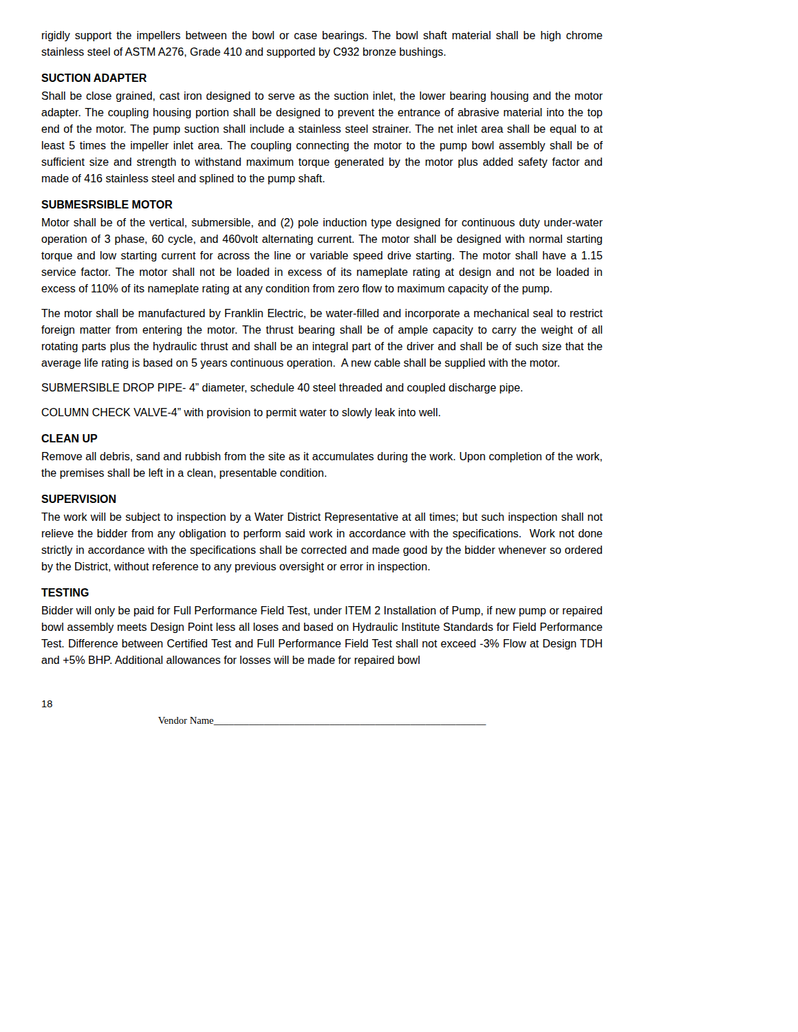rigidly support the impellers between the bowl or case bearings. The bowl shaft material shall be high chrome stainless steel of ASTM A276, Grade 410 and supported by C932 bronze bushings.
Suction Adapter
Shall be close grained, cast iron designed to serve as the suction inlet, the lower bearing housing and the motor adapter. The coupling housing portion shall be designed to prevent the entrance of abrasive material into the top end of the motor. The pump suction shall include a stainless steel strainer. The net inlet area shall be equal to at least 5 times the impeller inlet area. The coupling connecting the motor to the pump bowl assembly shall be of sufficient size and strength to withstand maximum torque generated by the motor plus added safety factor and made of 416 stainless steel and splined to the pump shaft.
Submesrsible Motor
Motor shall be of the vertical, submersible, and (2) pole induction type designed for continuous duty under-water operation of 3 phase, 60 cycle, and 460volt alternating current. The motor shall be designed with normal starting torque and low starting current for across the line or variable speed drive starting. The motor shall have a 1.15 service factor. The motor shall not be loaded in excess of its nameplate rating at design and not be loaded in excess of 110% of its nameplate rating at any condition from zero flow to maximum capacity of the pump.
The motor shall be manufactured by Franklin Electric, be water-filled and incorporate a mechanical seal to restrict foreign matter from entering the motor. The thrust bearing shall be of ample capacity to carry the weight of all rotating parts plus the hydraulic thrust and shall be an integral part of the driver and shall be of such size that the average life rating is based on 5 years continuous operation. A new cable shall be supplied with the motor.
SUBMERSIBLE DROP PIPE- 4” diameter, schedule 40 steel threaded and coupled discharge pipe.
COLUMN CHECK VALVE-4” with provision to permit water to slowly leak into well.
Clean Up
Remove all debris, sand and rubbish from the site as it accumulates during the work. Upon completion of the work, the premises shall be left in a clean, presentable condition.
Supervision
The work will be subject to inspection by a Water District Representative at all times; but such inspection shall not relieve the bidder from any obligation to perform said work in accordance with the specifications. Work not done strictly in accordance with the specifications shall be corrected and made good by the bidder whenever so ordered by the District, without reference to any previous oversight or error in inspection.
Testing
Bidder will only be paid for Full Performance Field Test, under ITEM 2 Installation of Pump, if new pump or repaired bowl assembly meets Design Point less all loses and based on Hydraulic Institute Standards for Field Performance Test. Difference between Certified Test and Full Performance Field Test shall not exceed -3% Flow at Design TDH and +5% BHP. Additional allowances for losses will be made for repaired bowl
18
Vendor Name______________________________________________________